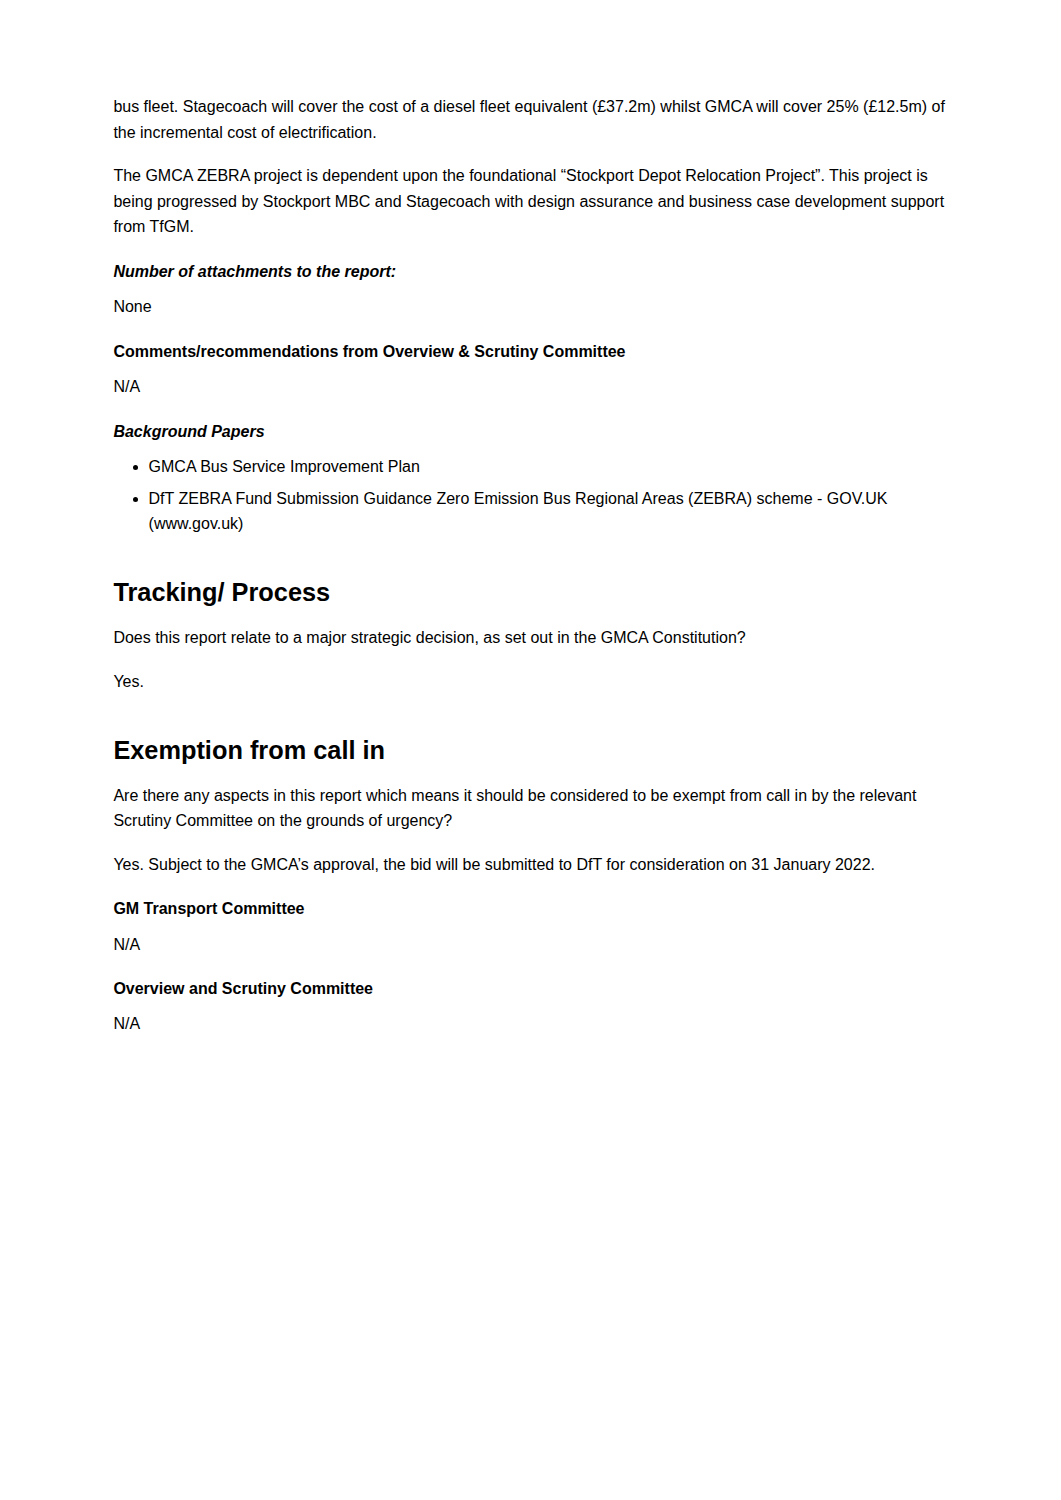bus fleet. Stagecoach will cover the cost of a diesel fleet equivalent (£37.2m) whilst GMCA will cover 25% (£12.5m) of the incremental cost of electrification.
The GMCA ZEBRA project is dependent upon the foundational “Stockport Depot Relocation Project”. This project is being progressed by Stockport MBC and Stagecoach with design assurance and business case development support from TfGM.
Number of attachments to the report:
None
Comments/recommendations from Overview & Scrutiny Committee
N/A
Background Papers
GMCA Bus Service Improvement Plan
DfT ZEBRA Fund Submission Guidance Zero Emission Bus Regional Areas (ZEBRA) scheme - GOV.UK (www.gov.uk)
Tracking/ Process
Does this report relate to a major strategic decision, as set out in the GMCA Constitution?
Yes.
Exemption from call in
Are there any aspects in this report which means it should be considered to be exempt from call in by the relevant Scrutiny Committee on the grounds of urgency?
Yes. Subject to the GMCA’s approval, the bid will be submitted to DfT for consideration on 31 January 2022.
GM Transport Committee
N/A
Overview and Scrutiny Committee
N/A